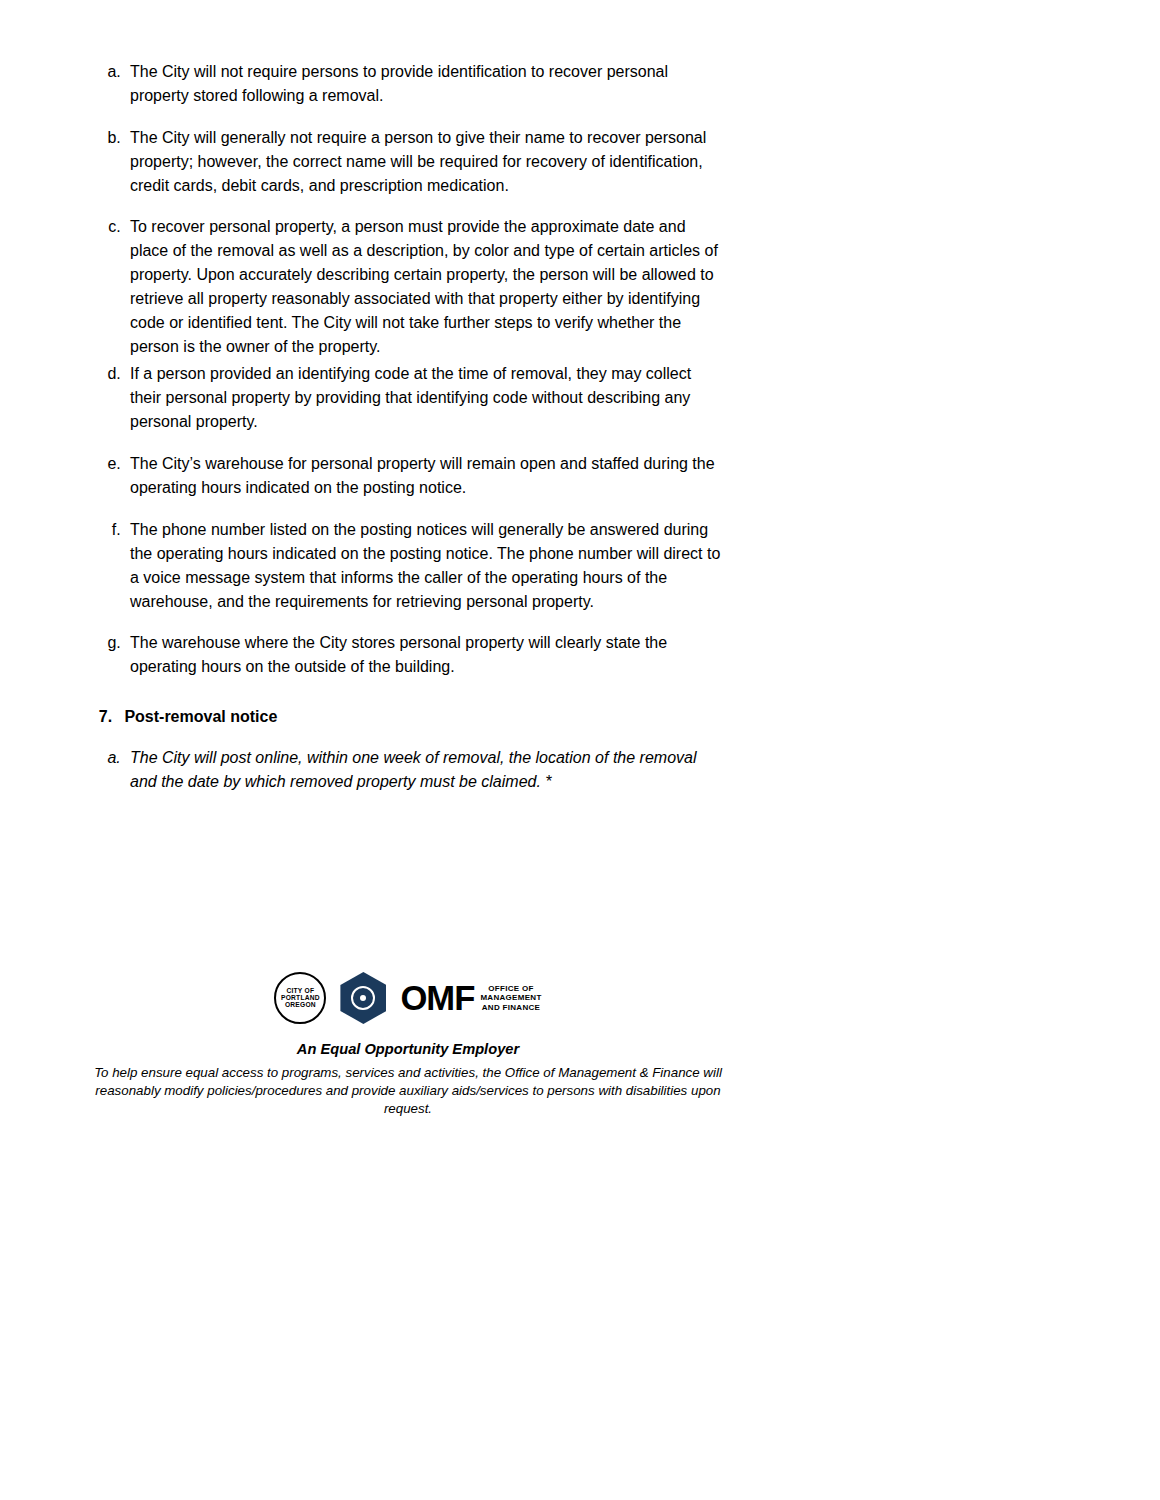The City will not require persons to provide identification to recover personal property stored following a removal.
The City will generally not require a person to give their name to recover personal property; however, the correct name will be required for recovery of identification, credit cards, debit cards, and prescription medication.
To recover personal property, a person must provide the approximate date and place of the removal as well as a description, by color and type of certain articles of property. Upon accurately describing certain property, the person will be allowed to retrieve all property reasonably associated with that property either by identifying code or identified tent. The City will not take further steps to verify whether the person is the owner of the property.
If a person provided an identifying code at the time of removal, they may collect their personal property by providing that identifying code without describing any personal property.
The City’s warehouse for personal property will remain open and staffed during the operating hours indicated on the posting notice.
The phone number listed on the posting notices will generally be answered during the operating hours indicated on the posting notice. The phone number will direct to a voice message system that informs the caller of the operating hours of the warehouse, and the requirements for retrieving personal property.
The warehouse where the City stores personal property will clearly state the operating hours on the outside of the building.
7. Post-removal notice
The City will post online, within one week of removal, the location of the removal and the date by which removed property must be claimed. *
CITY OF
PORTLAND
OREGON
OMF Office of
Management
and Finance
An Equal Opportunity Employer
To help ensure equal access to programs, services and activities, the Office of Management & Finance will reasonably modify policies/procedures and provide auxiliary aids/services to persons with disabilities upon request.